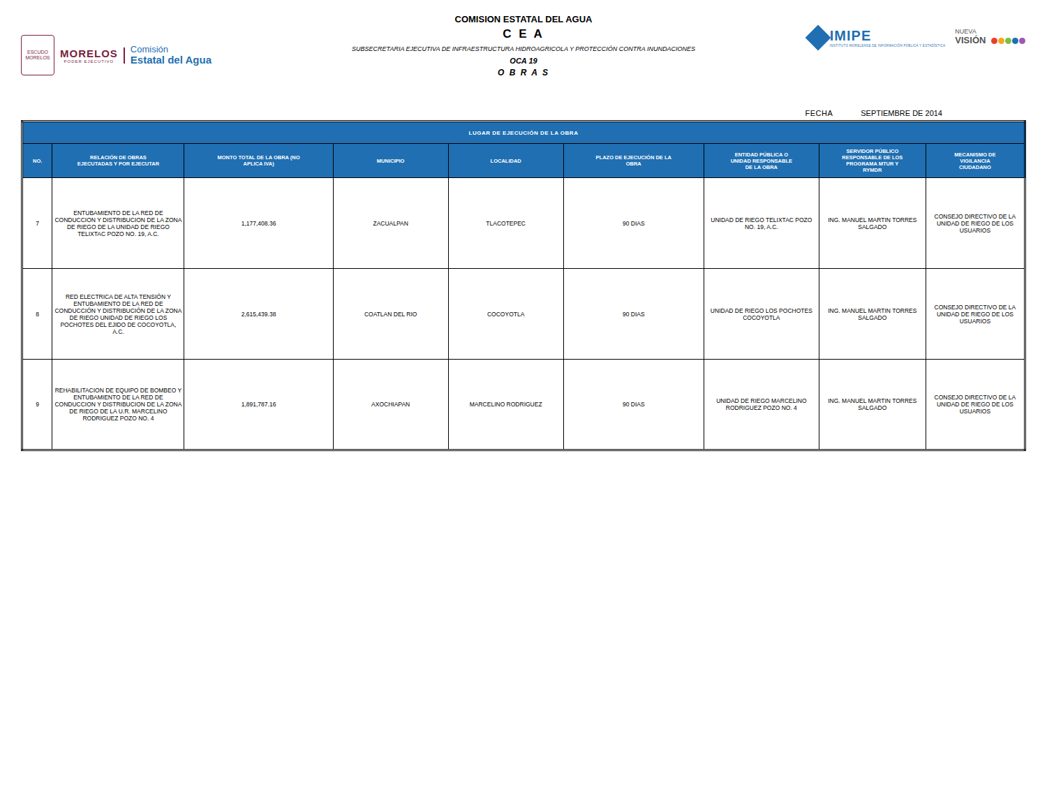ESCUDO
MORELOS
MORELOS
PODER EJECUTIVO
Comisión
Estatal del Agua
COMISION ESTATAL DEL AGUA
C E A
SUBSECRETARIA EJECUTIVA DE INFRAESTRUCTURA HIDROAGRICOLA Y PROTECCIÓN CONTRA INUNDACIONES
OCA 19
O B R A S
IMIPE
INSTITUTO MORELENSE DE INFORMACIÓN PÚBLICA Y ESTADÍSTICA
NUEVA
VISIÓN
FECHA
SEPTIEMBRE DE 2014
| LUGAR DE EJECUCIÓN DE LA OBRA |
| --- |
| NO. | RELACIÓN DE OBRAS EJECUTADAS Y POR EJECUTAR | MONTO TOTAL DE LA OBRA (NO APLICA IVA) | MUNICIPIO | LOCALIDAD | PLAZO DE EJECUCIÓN DE LA OBRA | ENTIDAD PÚBLICA O UNIDAD RESPONSABLE DE LA OBRA | SERVIDOR PÚBLICO RESPONSABLE DE LOS PROGRAMA MTUR Y RYMDR | MECANISMO DE VIGILANCIA CIUDADANO |
| 7 | ENTUBAMIENTO DE LA RED DE CONDUCCION Y DISTRIBUCION DE LA ZONA DE RIEGO DE LA UNIDAD DE RIEGO TELIXTAC POZO NO. 19, A.C. | 1,177,408.36 | ZACUALPAN | TLACOTEPEC | 90 DIAS | UNIDAD DE RIEGO TELIXTAC POZO NO. 19, A.C. | ING. MANUEL MARTIN TORRES SALGADO | CONSEJO DIRECTIVO DE LA UNIDAD DE RIEGO DE LOS USUARIOS |
| 8 | RED ELECTRICA DE ALTA TENSIÓN Y ENTUBAMIENTO DE LA RED DE CONDUCCIÓN Y DISTRIBUCIÓN DE LA ZONA DE RIEGO UNIDAD DE RIEGO LOS POCHOTES DEL EJIDO DE COCOYOTLA, A.C. | 2,615,439.38 | COATLAN DEL RIO | COCOYOTLA | 90 DIAS | UNIDAD DE RIEGO LOS POCHOTES COCOYOTLA | ING. MANUEL MARTIN TORRES SALGADO | CONSEJO DIRECTIVO DE LA UNIDAD DE RIEGO DE LOS USUARIOS |
| 9 | REHABILITACION DE EQUIPO DE BOMBEO Y ENTUBAMIENTO DE LA RED DE CONDUCCION Y DISTRIBUCION DE LA ZONA DE RIEGO DE LA U.R. MARCELINO RODRIGUEZ POZO NO. 4 | 1,891,787.16 | AXOCHIAPAN | MARCELINO RODRIGUEZ | 90 DIAS | UNIDAD DE RIEGO MARCELINO RODRIGUEZ POZO NO. 4 | ING. MANUEL MARTIN TORRES SALGADO | CONSEJO DIRECTIVO DE LA UNIDAD DE RIEGO DE LOS USUARIOS |